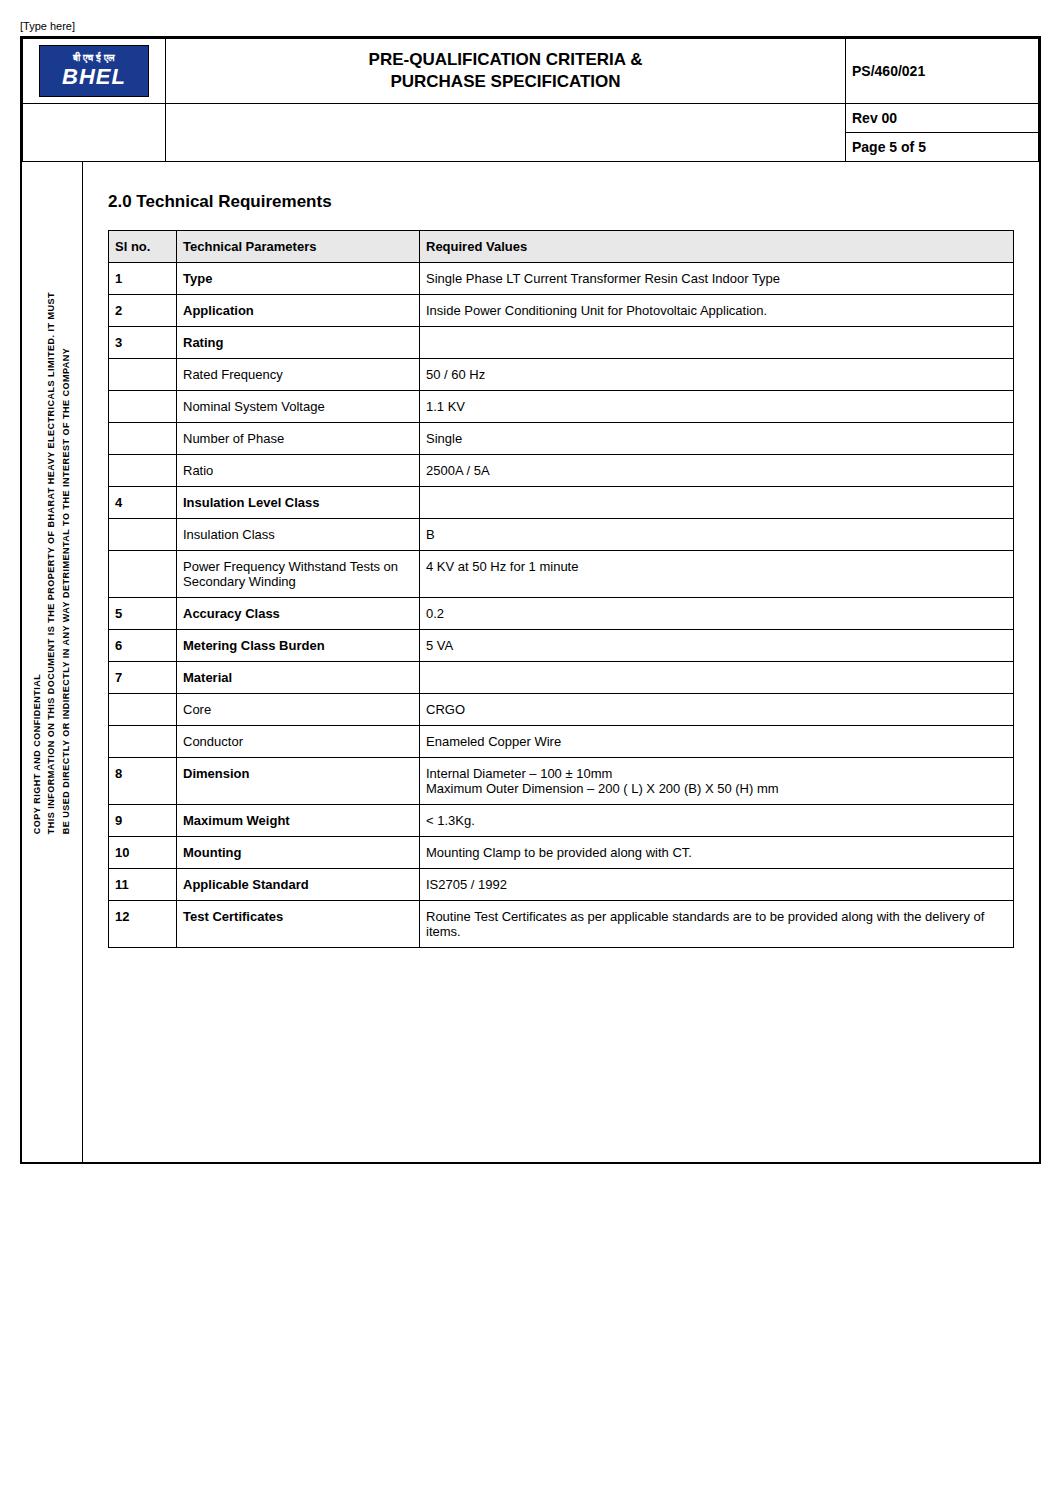[Type here]
| बी एच ई एल BHEL | PRE-QUALIFICATION CRITERIA & PURCHASE SPECIFICATION | PS/460/021 |
| | | Rev 00 |
| Page 5 of 5 |
COPY RIGHT AND CONFIDENTIAL
THIS INFORMATION ON THIS DOCUMENT IS THE PROPERTY OF BHARAT HEAVY ELECTRICALS LIMITED. IT MUST
BE USED DIRECTLY OR INDIRECTLY IN ANY WAY DETRIMENTAL TO THE INTEREST OF THE COMPANY
2.0 Technical Requirements
| Sl no. | Technical Parameters | Required Values |
| --- | --- | --- |
| 1 | Type | Single Phase LT Current Transformer Resin Cast Indoor Type |
| 2 | Application | Inside Power Conditioning Unit for Photovoltaic Application. |
| 3 | Rating | |
| | Rated Frequency | 50 / 60 Hz |
| | Nominal System Voltage | 1.1 KV |
| | Number of Phase | Single |
| | Ratio | 2500A / 5A |
| 4 | Insulation Level Class | |
| | Insulation Class | B |
| | Power Frequency Withstand Tests on Secondary Winding | 4 KV at 50 Hz for 1 minute |
| 5 | Accuracy Class | 0.2 |
| 6 | Metering Class Burden | 5 VA |
| 7 | Material | |
| | Core | CRGO |
| | Conductor | Enameled Copper Wire |
| 8 | Dimension | Internal Diameter – 100 ± 10mm Maximum Outer Dimension – 200 ( L) X 200 (B) X 50 (H) mm |
| 9 | Maximum Weight | < 1.3Kg. |
| 10 | Mounting | Mounting Clamp to be provided along with CT. |
| 11 | Applicable Standard | IS2705 / 1992 |
| 12 | Test Certificates | Routine Test Certificates as per applicable standards are to be provided along with the delivery of items. |